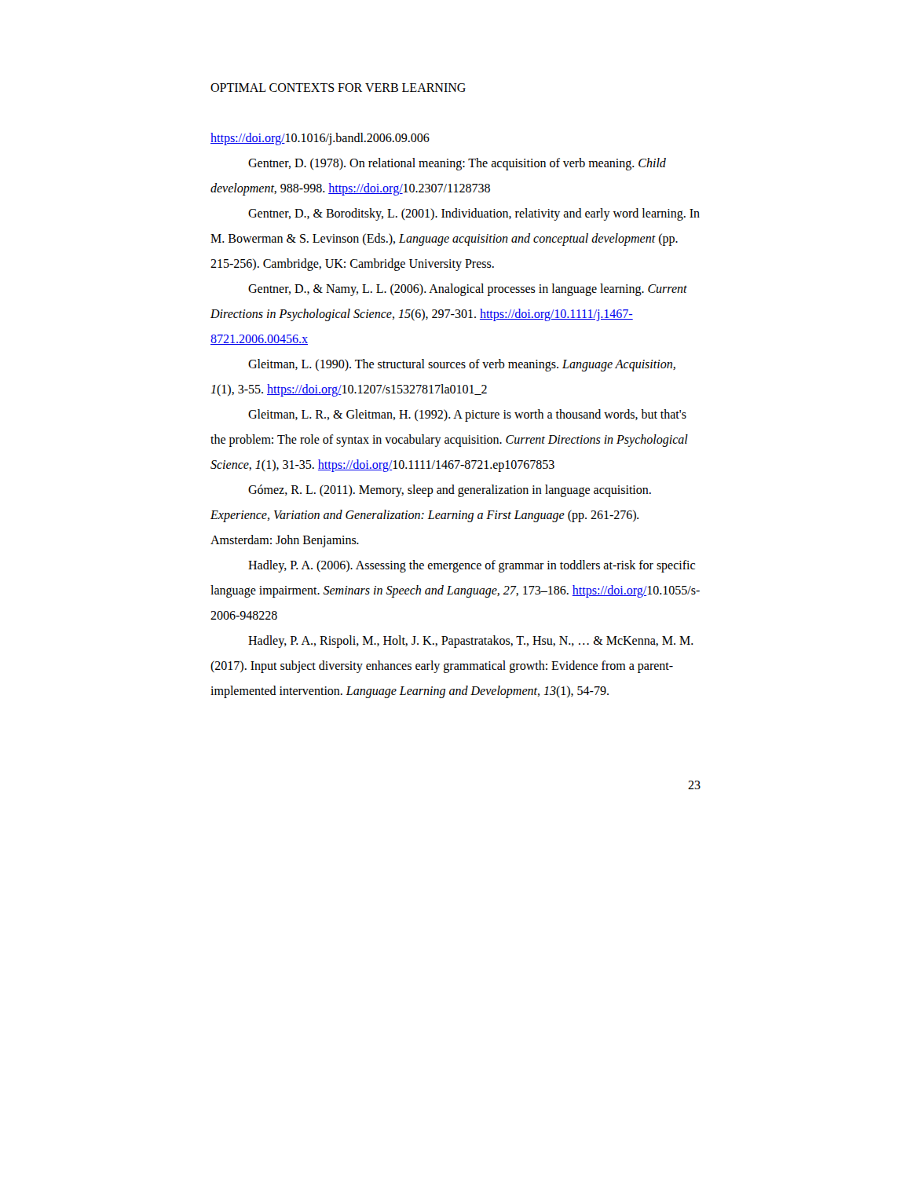Optimal Contexts for Verb Learning
https://doi.org/10.1016/j.bandl.2006.09.006
Gentner, D. (1978). On relational meaning: The acquisition of verb meaning. Child development, 988-998. https://doi.org/10.2307/1128738
Gentner, D., & Boroditsky, L. (2001). Individuation, relativity and early word learning. In M. Bowerman & S. Levinson (Eds.), Language acquisition and conceptual development (pp. 215-256). Cambridge, UK: Cambridge University Press.
Gentner, D., & Namy, L. L. (2006). Analogical processes in language learning. Current Directions in Psychological Science, 15(6), 297-301. https://doi.org/10.1111/j.1467-8721.2006.00456.x
Gleitman, L. (1990). The structural sources of verb meanings. Language Acquisition, 1(1), 3-55. https://doi.org/10.1207/s15327817la0101_2
Gleitman, L. R., & Gleitman, H. (1992). A picture is worth a thousand words, but that's the problem: The role of syntax in vocabulary acquisition. Current Directions in Psychological Science, 1(1), 31-35. https://doi.org/10.1111/1467-8721.ep10767853
Gómez, R. L. (2011). Memory, sleep and generalization in language acquisition. Experience, Variation and Generalization: Learning a First Language (pp. 261-276). Amsterdam: John Benjamins.
Hadley, P. A. (2006). Assessing the emergence of grammar in toddlers at-risk for specific language impairment. Seminars in Speech and Language, 27, 173–186. https://doi.org/10.1055/s-2006-948228
Hadley, P. A., Rispoli, M., Holt, J. K., Papastratakos, T., Hsu, N., … & McKenna, M. M. (2017). Input subject diversity enhances early grammatical growth: Evidence from a parent-implemented intervention. Language Learning and Development, 13(1), 54-79.
23